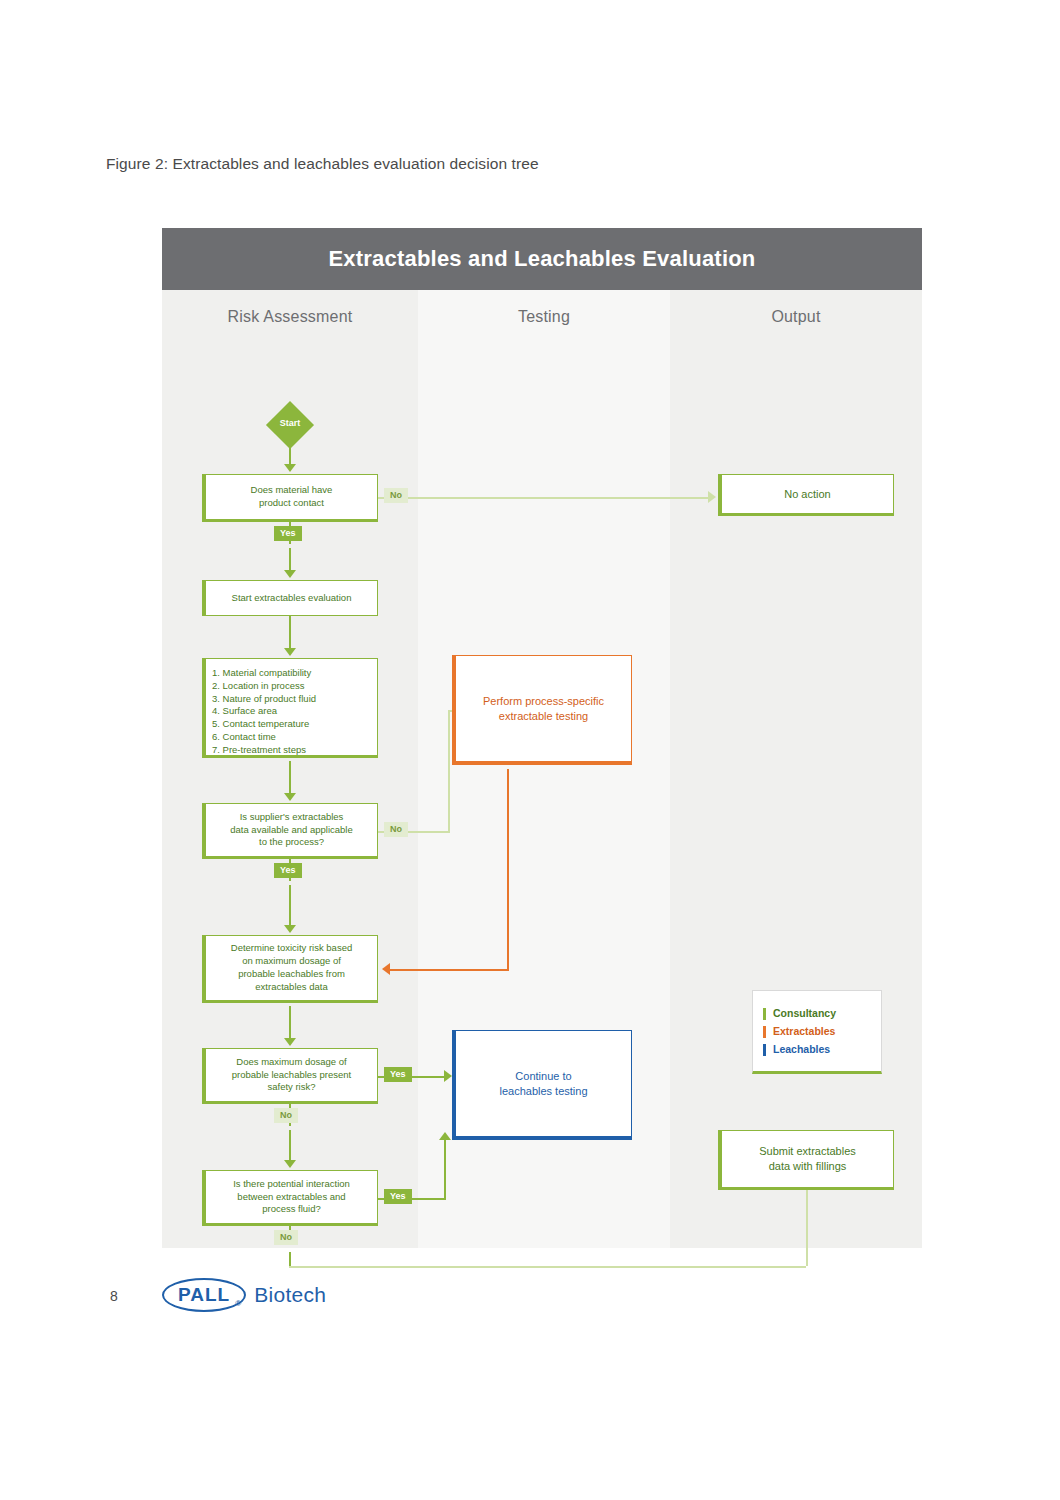Figure 2: Extractables and leachables evaluation decision tree
Extractables and Leachables Evaluation
Risk Assessment
Testing
Output
Start
Does material have
product contact
No
No action
Yes
Start extractables evaluation
1. Material compatibility
2. Location in process
3. Nature of product fluid
4. Surface area
5. Contact temperature
6. Contact time
7. Pre-treatment steps
Is supplier's extractables
data available and applicable
to the process?
No
Perform process-specific
extractable testing
Yes
Determine toxicity risk based
on maximum dosage of
probable leachables from
extractables data
Does maximum dosage of
probable leachables present
safety risk?
Yes
Continue to
leachables testing
No
Is there potential interaction
between extractables and
process fluid?
Yes
No
Submit extractables
data with fillings
Consultancy
Extractables
Leachables
8
PALL®
Biotech